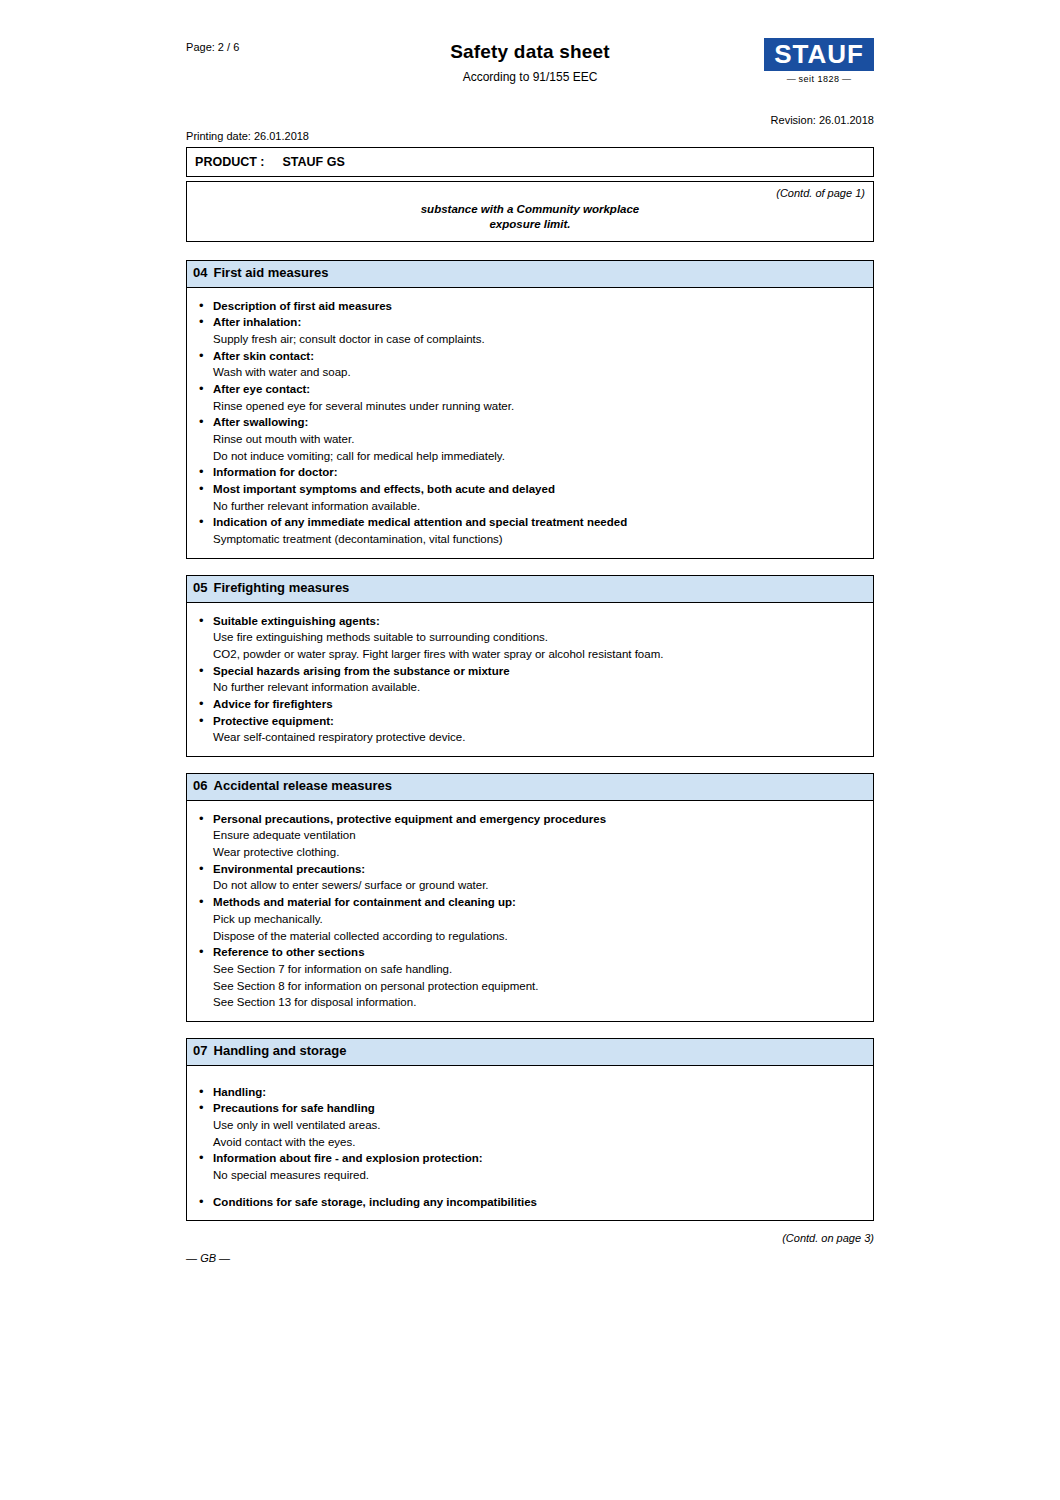Page: 2 / 6
Safety data sheet
According to 91/155 EEC
STAUF
seit 1828
Revision: 26.01.2018
Printing date: 26.01.2018
PRODUCT : STAUF GS
(Contd. of page 1)
substance with a Community workplace
exposure limit.
04 First aid measures
Description of first aid measures
After inhalation:
Supply fresh air; consult doctor in case of complaints.
After skin contact:
Wash with water and soap.
After eye contact:
Rinse opened eye for several minutes under running water.
After swallowing:
Rinse out mouth with water.
Do not induce vomiting; call for medical help immediately.
Information for doctor:
Most important symptoms and effects, both acute and delayed
No further relevant information available.
Indication of any immediate medical attention and special treatment needed
Symptomatic treatment (decontamination, vital functions)
05 Firefighting measures
Suitable extinguishing agents:
Use fire extinguishing methods suitable to surrounding conditions.
CO2, powder or water spray. Fight larger fires with water spray or alcohol resistant foam.
Special hazards arising from the substance or mixture
No further relevant information available.
Advice for firefighters
Protective equipment:
Wear self-contained respiratory protective device.
06 Accidental release measures
Personal precautions, protective equipment and emergency procedures
Ensure adequate ventilation
Wear protective clothing.
Environmental precautions:
Do not allow to enter sewers/ surface or ground water.
Methods and material for containment and cleaning up:
Pick up mechanically.
Dispose of the material collected according to regulations.
Reference to other sections
See Section 7 for information on safe handling.
See Section 8 for information on personal protection equipment.
See Section 13 for disposal information.
07 Handling and storage
Handling:
Precautions for safe handling
Use only in well ventilated areas.
Avoid contact with the eyes.
Information about fire - and explosion protection:
No special measures required.
Conditions for safe storage, including any incompatibilities
(Contd. on page 3)
GB